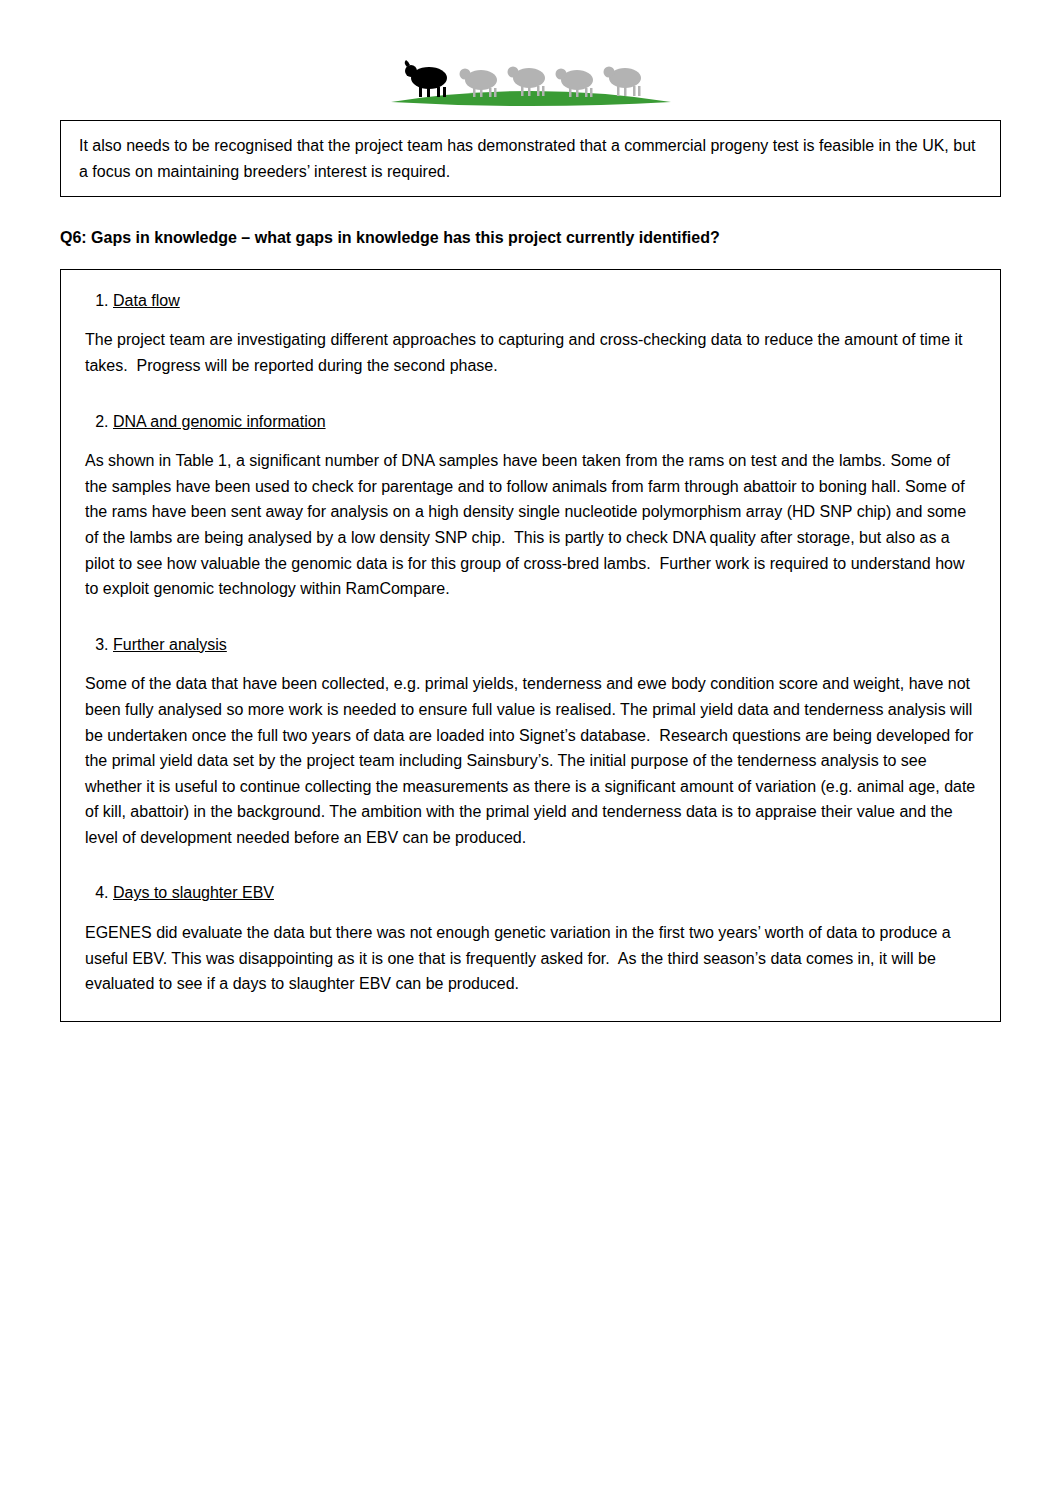It also needs to be recognised that the project team has demonstrated that a commercial progeny test is feasible in the UK, but a focus on maintaining breeders’ interest is required.
Q6: Gaps in knowledge – what gaps in knowledge has this project currently identified?
Data flow
The project team are investigating different approaches to capturing and cross-checking data to reduce the amount of time it takes. Progress will be reported during the second phase.
DNA and genomic information
As shown in Table 1, a significant number of DNA samples have been taken from the rams on test and the lambs. Some of the samples have been used to check for parentage and to follow animals from farm through abattoir to boning hall. Some of the rams have been sent away for analysis on a high density single nucleotide polymorphism array (HD SNP chip) and some of the lambs are being analysed by a low density SNP chip. This is partly to check DNA quality after storage, but also as a pilot to see how valuable the genomic data is for this group of cross-bred lambs. Further work is required to understand how to exploit genomic technology within RamCompare.
Further analysis
Some of the data that have been collected, e.g. primal yields, tenderness and ewe body condition score and weight, have not been fully analysed so more work is needed to ensure full value is realised. The primal yield data and tenderness analysis will be undertaken once the full two years of data are loaded into Signet’s database. Research questions are being developed for the primal yield data set by the project team including Sainsbury’s. The initial purpose of the tenderness analysis to see whether it is useful to continue collecting the measurements as there is a significant amount of variation (e.g. animal age, date of kill, abattoir) in the background. The ambition with the primal yield and tenderness data is to appraise their value and the level of development needed before an EBV can be produced.
Days to slaughter EBV
EGENES did evaluate the data but there was not enough genetic variation in the first two years’ worth of data to produce a useful EBV. This was disappointing as it is one that is frequently asked for. As the third season’s data comes in, it will be evaluated to see if a days to slaughter EBV can be produced.